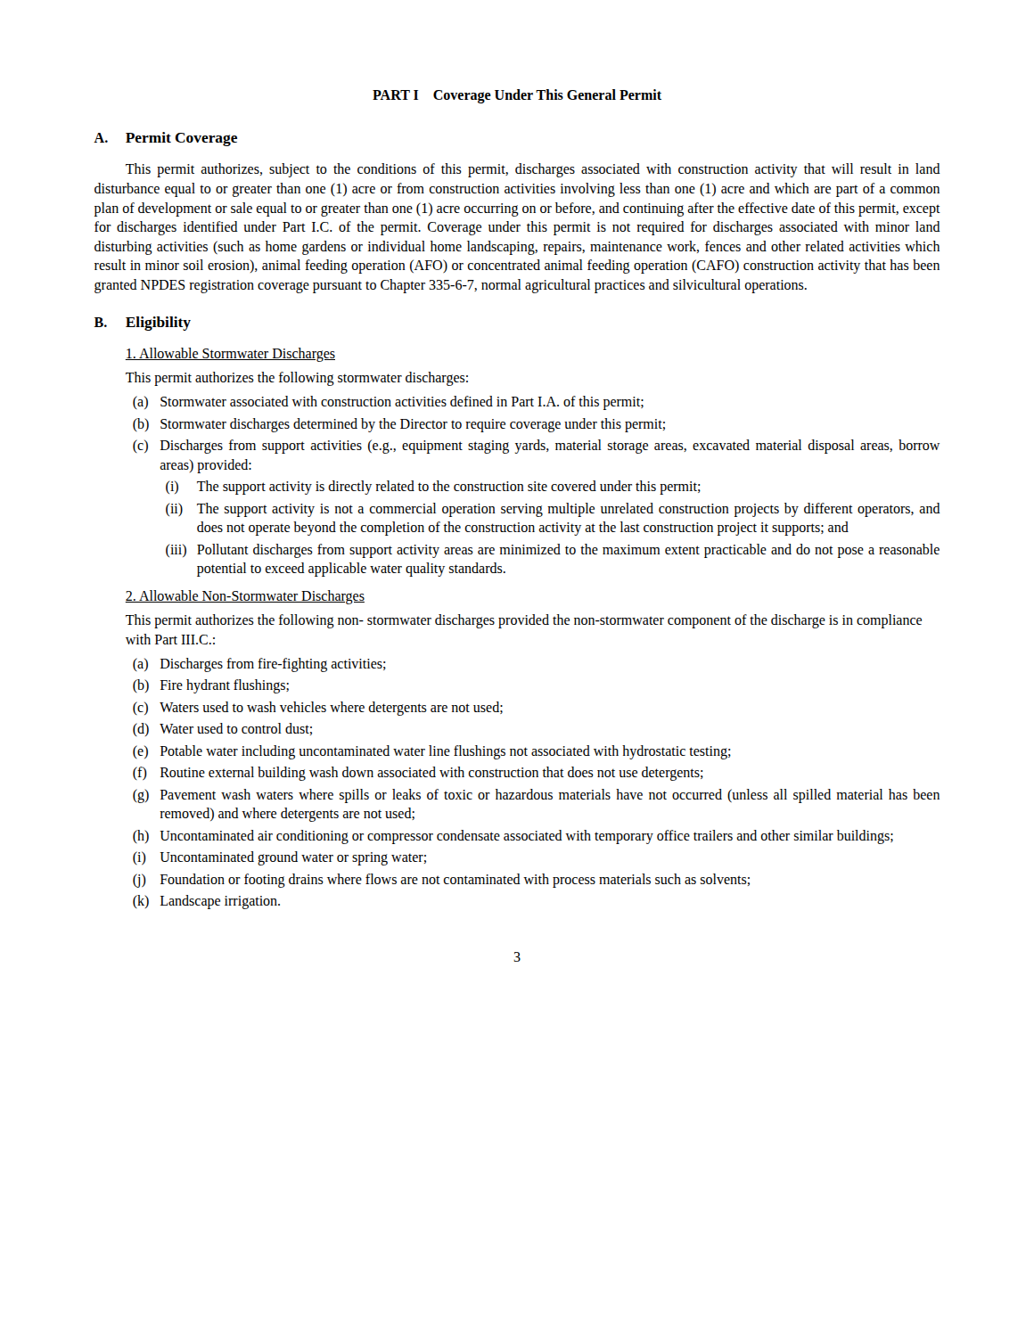PART I Coverage Under This General Permit
A. Permit Coverage
This permit authorizes, subject to the conditions of this permit, discharges associated with construction activity that will result in land disturbance equal to or greater than one (1) acre or from construction activities involving less than one (1) acre and which are part of a common plan of development or sale equal to or greater than one (1) acre occurring on or before, and continuing after the effective date of this permit, except for discharges identified under Part I.C. of the permit. Coverage under this permit is not required for discharges associated with minor land disturbing activities (such as home gardens or individual home landscaping, repairs, maintenance work, fences and other related activities which result in minor soil erosion), animal feeding operation (AFO) or concentrated animal feeding operation (CAFO) construction activity that has been granted NPDES registration coverage pursuant to Chapter 335-6-7, normal agricultural practices and silvicultural operations.
B. Eligibility
1. Allowable Stormwater Discharges
This permit authorizes the following stormwater discharges:
(a) Stormwater associated with construction activities defined in Part I.A. of this permit;
(b) Stormwater discharges determined by the Director to require coverage under this permit;
(c) Discharges from support activities (e.g., equipment staging yards, material storage areas, excavated material disposal areas, borrow areas) provided:
(i) The support activity is directly related to the construction site covered under this permit;
(ii) The support activity is not a commercial operation serving multiple unrelated construction projects by different operators, and does not operate beyond the completion of the construction activity at the last construction project it supports; and
(iii) Pollutant discharges from support activity areas are minimized to the maximum extent practicable and do not pose a reasonable potential to exceed applicable water quality standards.
2. Allowable Non-Stormwater Discharges
This permit authorizes the following non- stormwater discharges provided the non-stormwater component of the discharge is in compliance with Part III.C.:
(a) Discharges from fire-fighting activities;
(b) Fire hydrant flushings;
(c) Waters used to wash vehicles where detergents are not used;
(d) Water used to control dust;
(e) Potable water including uncontaminated water line flushings not associated with hydrostatic testing;
(f) Routine external building wash down associated with construction that does not use detergents;
(g) Pavement wash waters where spills or leaks of toxic or hazardous materials have not occurred (unless all spilled material has been removed) and where detergents are not used;
(h) Uncontaminated air conditioning or compressor condensate associated with temporary office trailers and other similar buildings;
(i) Uncontaminated ground water or spring water;
(j) Foundation or footing drains where flows are not contaminated with process materials such as solvents;
(k) Landscape irrigation.
3